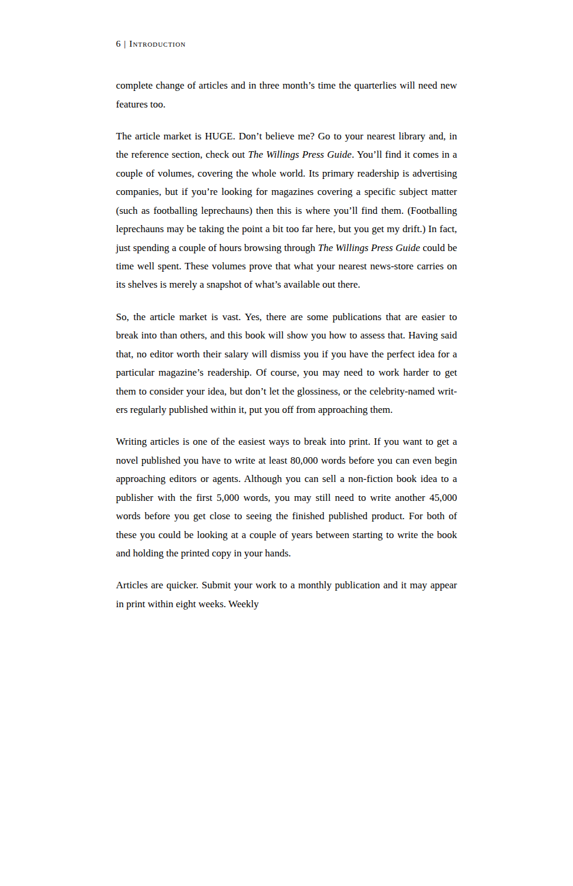6 | Introduction
complete change of articles and in three month’s time the quarterlies will need new features too.
The article market is HUGE. Don’t believe me? Go to your nearest library and, in the reference section, check out The Willings Press Guide. You’ll find it comes in a couple of volumes, covering the whole world. Its primary readership is advertising companies, but if you’re looking for magazines covering a specific subject matter (such as footballing leprechauns) then this is where you’ll find them. (Footballing leprechauns may be taking the point a bit too far here, but you get my drift.) In fact, just spending a couple of hours browsing through The Willings Press Guide could be time well spent. These volumes prove that what your nearest news-store carries on its shelves is merely a snapshot of what’s available out there.
So, the article market is vast. Yes, there are some publications that are easier to break into than others, and this book will show you how to assess that. Having said that, no editor worth their salary will dismiss you if you have the perfect idea for a particular magazine’s readership. Of course, you may need to work harder to get them to consider your idea, but don’t let the glossiness, or the celebrity-named writers regularly published within it, put you off from approaching them.
Writing articles is one of the easiest ways to break into print. If you want to get a novel published you have to write at least 80,000 words before you can even begin approaching editors or agents. Although you can sell a non-fiction book idea to a publisher with the first 5,000 words, you may still need to write another 45,000 words before you get close to seeing the finished published product. For both of these you could be looking at a couple of years between starting to write the book and holding the printed copy in your hands.
Articles are quicker. Submit your work to a monthly publication and it may appear in print within eight weeks. Weekly